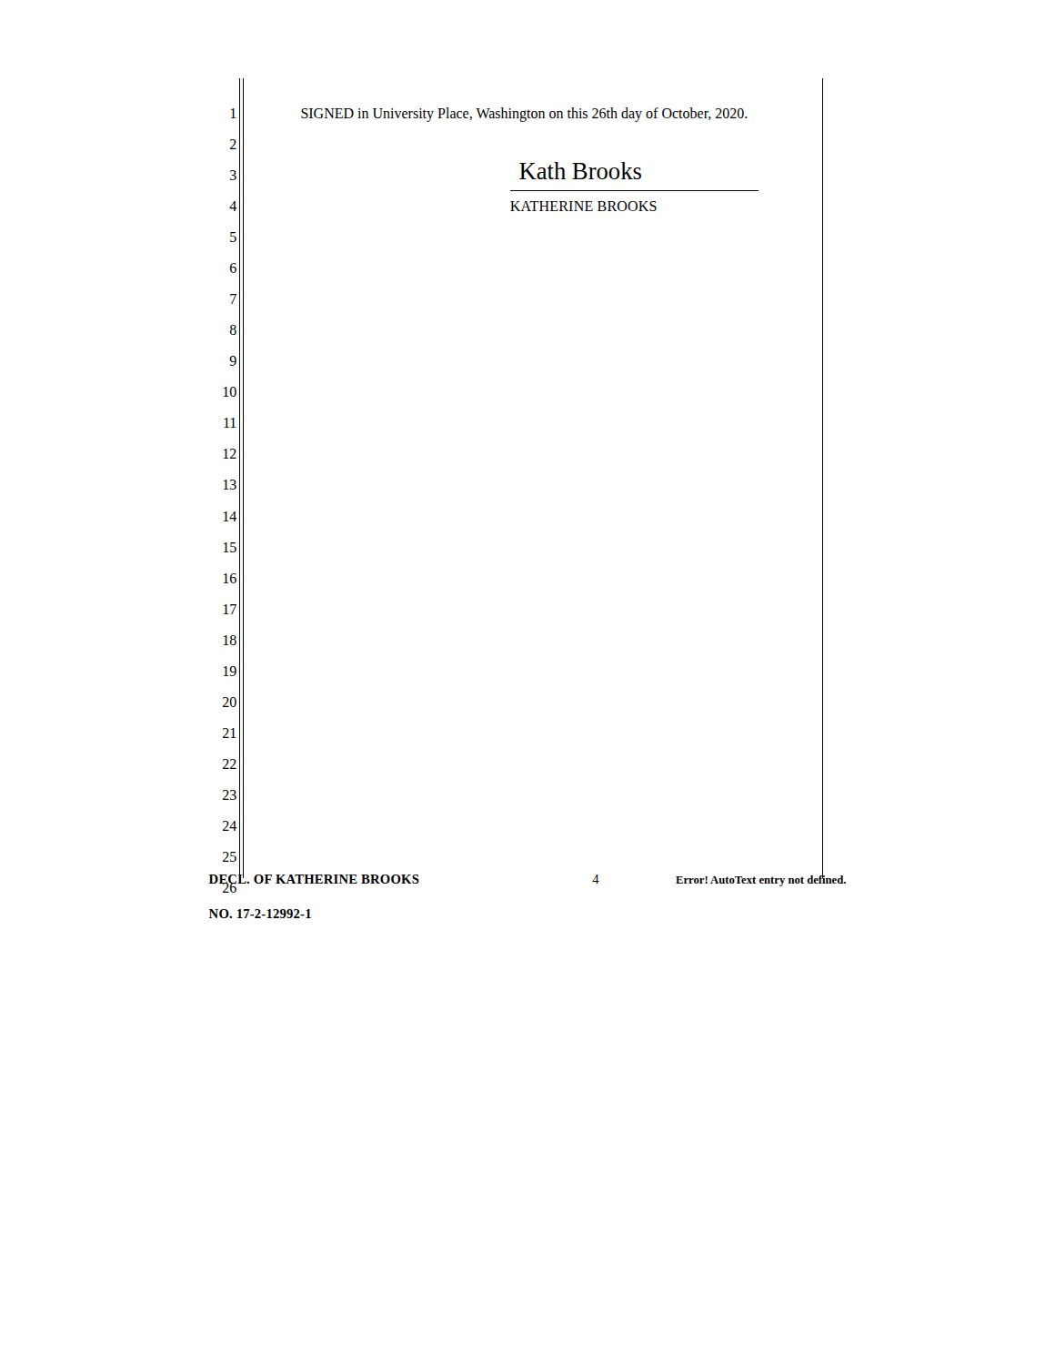1
2
3
4
5
6
7
8
9
10
11
12
13
14
15
16
17
18
19
20
21
22
23
24
25
26
SIGNED in University Place, Washington on this 26th day of October, 2020.
Kath Brooks
KATHERINE BROOKS
DECL. OF KATHERINE BROOKS
4
Error! AutoText entry not defined.
NO. 17-2-12992-1